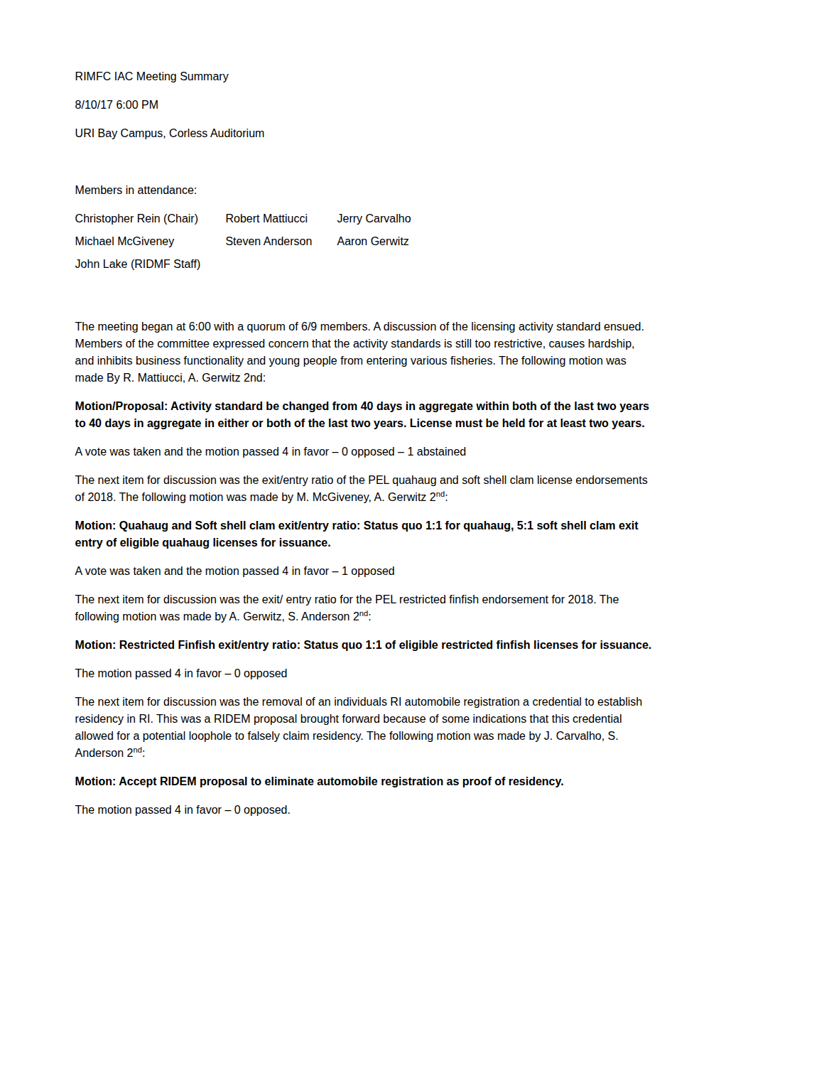RIMFC IAC Meeting Summary
8/10/17 6:00 PM
URI Bay Campus, Corless Auditorium
Members in attendance:
| Christopher Rein (Chair) | Robert Mattiucci | Jerry Carvalho |
| Michael McGiveney | Steven Anderson | Aaron Gerwitz |
| John Lake (RIDMF Staff) | | |
The meeting began at 6:00 with a quorum of 6/9 members. A discussion of the licensing activity standard ensued. Members of the committee expressed concern that the activity standards is still too restrictive, causes hardship, and inhibits business functionality and young people from entering various fisheries. The following motion was made By R. Mattiucci, A. Gerwitz 2nd:
Motion/Proposal: Activity standard be changed from 40 days in aggregate within both of the last two years to 40 days in aggregate in either or both of the last two years. License must be held for at least two years.
A vote was taken and the motion passed 4 in favor – 0 opposed – 1 abstained
The next item for discussion was the exit/entry ratio of the PEL quahaug and soft shell clam license endorsements of 2018. The following motion was made by M. McGiveney, A. Gerwitz 2nd:
Motion: Quahaug and Soft shell clam exit/entry ratio: Status quo 1:1 for quahaug, 5:1 soft shell clam exit entry of eligible quahaug licenses for issuance.
A vote was taken and the motion passed 4 in favor – 1 opposed
The next item for discussion was the exit/ entry ratio for the PEL restricted finfish endorsement for 2018. The following motion was made by A. Gerwitz, S. Anderson 2nd:
Motion: Restricted Finfish exit/entry ratio: Status quo 1:1 of eligible restricted finfish licenses for issuance.
The motion passed 4 in favor – 0 opposed
The next item for discussion was the removal of an individuals RI automobile registration a credential to establish residency in RI. This was a RIDEM proposal brought forward because of some indications that this credential allowed for a potential loophole to falsely claim residency. The following motion was made by J. Carvalho, S. Anderson 2nd:
Motion: Accept RIDEM proposal to eliminate automobile registration as proof of residency.
The motion passed 4 in favor – 0 opposed.